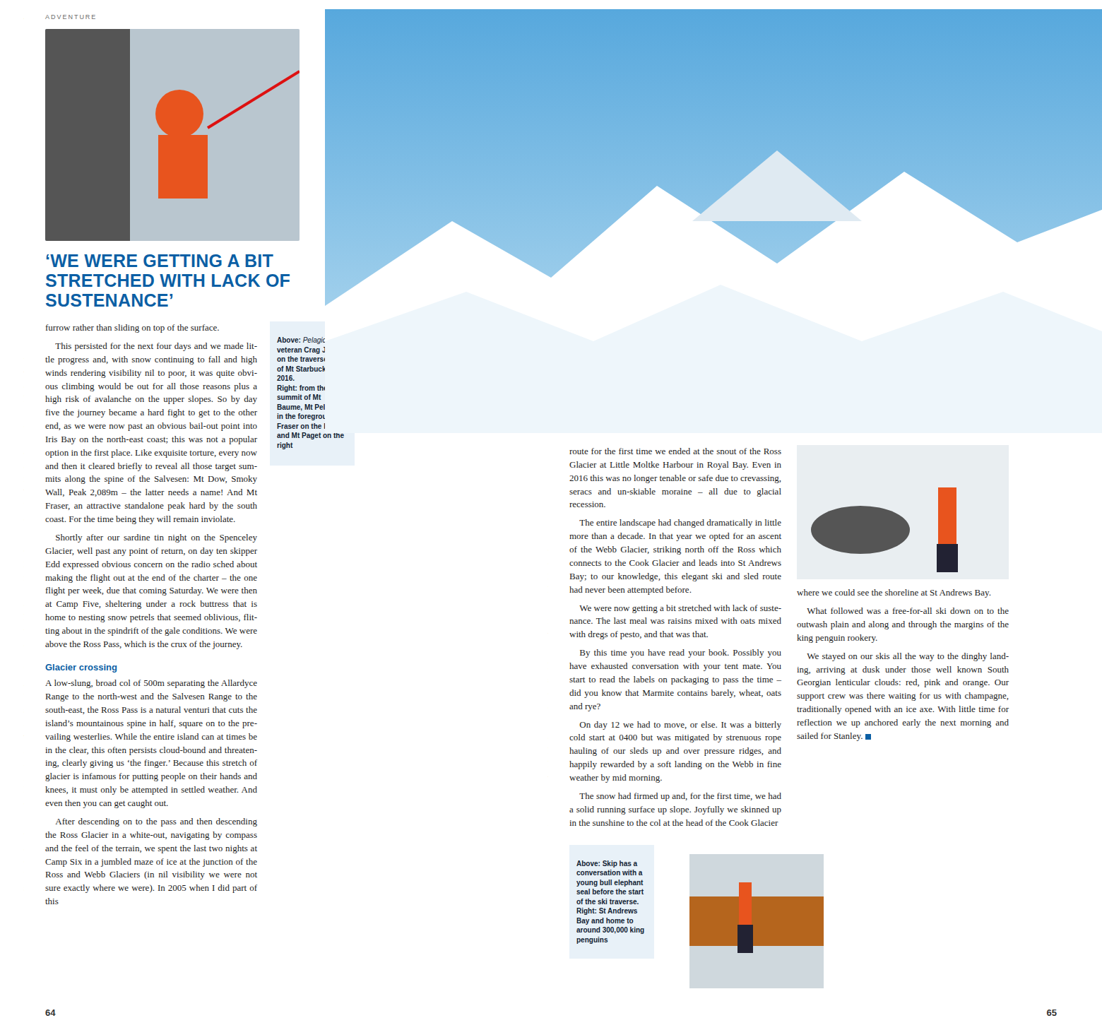Adventure
‘We were getting a bit stretched with lack of sustenance’
furrow rather than sliding on top of the surface.
This persisted for the next four days and we made little progress and, with snow continuing to fall and high winds rendering visibility nil to poor, it was quite obvious climbing would be out for all those reasons plus a high risk of avalanche on the upper slopes. So by day five the journey became a hard fight to get to the other end, as we were now past an obvious bail-out point into Iris Bay on the north-east coast; this was not a popular option in the first place. Like exquisite torture, every now and then it cleared briefly to reveal all those target summits along the spine of the Salvesen: Mt Dow, Smoky Wall, Peak 2,089m – the latter needs a name! And Mt Fraser, an attractive standalone peak hard by the south coast. For the time being they will remain inviolate.
Shortly after our sardine tin night on the Spenceley Glacier, well past any point of return, on day ten skipper Edd expressed obvious concern on the radio sched about making the flight out at the end of the charter – the one flight per week, due that coming Saturday. We were then at Camp Five, sheltering under a rock buttress that is home to nesting snow petrels that seemed oblivious, flitting about in the spindrift of the gale conditions. We were above the Ross Pass, which is the crux of the journey.
Glacier crossing
A low-slung, broad col of 500m separating the Allardyce Range to the north-west and the Salvesen Range to the south-east, the Ross Pass is a natural venturi that cuts the island’s mountainous spine in half, square on to the prevailing westerlies. While the entire island can at times be in the clear, this often persists cloud-bound and threatening, clearly giving us ‘the finger.’ Because this stretch of glacier is infamous for putting people on their hands and knees, it must only be attempted in settled weather. And even then you can get caught out.
After descending on to the pass and then descending the Ross Glacier in a white-out, navigating by compass and the feel of the terrain, we spent the last two nights at Camp Six in a jumbled maze of ice at the junction of the Ross and Webb Glaciers (in nil visibility we were not sure exactly where we were). In 2005 when I did part of this
Above: Pelagic veteran Crag Jones on the traverse pitch of Mt Starbuck in 2016.
Right: from the summit of Mt Baume, Mt Pelagic is in the foreground, Mt Fraser on the left and Mt Paget on the right
64
route for the first time we ended at the snout of the Ross Glacier at Little Moltke Harbour in Royal Bay. Even in 2016 this was no longer tenable or safe due to crevassing, seracs and un-skiable moraine – all due to glacial recession.
The entire landscape had changed dramatically in little more than a decade. In that year we opted for an ascent of the Webb Glacier, striking north off the Ross which connects to the Cook Glacier and leads into St Andrews Bay; to our knowledge, this elegant ski and sled route had never been attempted before.
We were now getting a bit stretched with lack of sustenance. The last meal was raisins mixed with oats mixed with dregs of pesto, and that was that.
By this time you have read your book. Possibly you have exhausted conversation with your tent mate. You start to read the labels on packaging to pass the time – did you know that Marmite contains barely, wheat, oats and rye?
On day 12 we had to move, or else. It was a bitterly cold start at 0400 but was mitigated by strenuous rope hauling of our sleds up and over pressure ridges, and happily rewarded by a soft landing on the Webb in fine weather by mid morning.
The snow had firmed up and, for the first time, we had a solid running surface up slope. Joyfully we skinned up in the sunshine to the col at the head of the Cook Glacier
where we could see the shoreline at St Andrews Bay.
What followed was a free-for-all ski down on to the outwash plain and along and through the margins of the king penguin rookery.
We stayed on our skis all the way to the dinghy landing, arriving at dusk under those well known South Georgian lenticular clouds: red, pink and orange. Our support crew was there waiting for us with champagne, traditionally opened with an ice axe. With little time for reflection we up anchored early the next morning and sailed for Stanley.
Above: Skip has a conversation with a young bull elephant seal before the start of the ski traverse.
Right: St Andrews Bay and home to around 300,000 king penguins
65